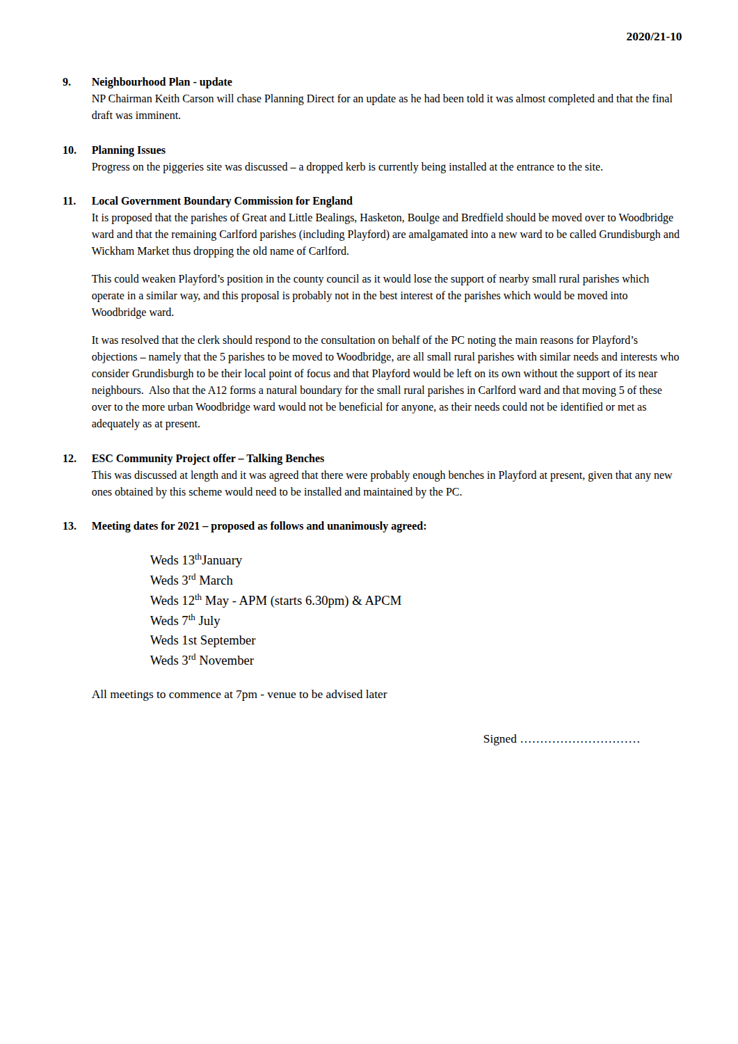2020/21-10
Neighbourhood Plan - update
NP Chairman Keith Carson will chase Planning Direct for an update as he had been told it was almost completed and that the final draft was imminent.
Planning Issues
Progress on the piggeries site was discussed – a dropped kerb is currently being installed at the entrance to the site.
Local Government Boundary Commission for England
It is proposed that the parishes of Great and Little Bealings, Hasketon, Boulge and Bredfield should be moved over to Woodbridge ward and that the remaining Carlford parishes (including Playford) are amalgamated into a new ward to be called Grundisburgh and Wickham Market thus dropping the old name of Carlford.
This could weaken Playford’s position in the county council as it would lose the support of nearby small rural parishes which operate in a similar way, and this proposal is probably not in the best interest of the parishes which would be moved into Woodbridge ward.
It was resolved that the clerk should respond to the consultation on behalf of the PC noting the main reasons for Playford’s objections – namely that the 5 parishes to be moved to Woodbridge, are all small rural parishes with similar needs and interests who consider Grundisburgh to be their local point of focus and that Playford would be left on its own without the support of its near neighbours. Also that the A12 forms a natural boundary for the small rural parishes in Carlford ward and that moving 5 of these over to the more urban Woodbridge ward would not be beneficial for anyone, as their needs could not be identified or met as adequately as at present.
ESC Community Project offer – Talking Benches
This was discussed at length and it was agreed that there were probably enough benches in Playford at present, given that any new ones obtained by this scheme would need to be installed and maintained by the PC.
Meeting dates for 2021 – proposed as follows and unanimously agreed:
Weds 13thJanuary
Weds 3rd March
Weds 12th May - APM (starts 6.30pm) & APCM
Weds 7th July
Weds 1st September
Weds 3rd November
All meetings to commence at 7pm - venue to be advised later
Signed …………………………